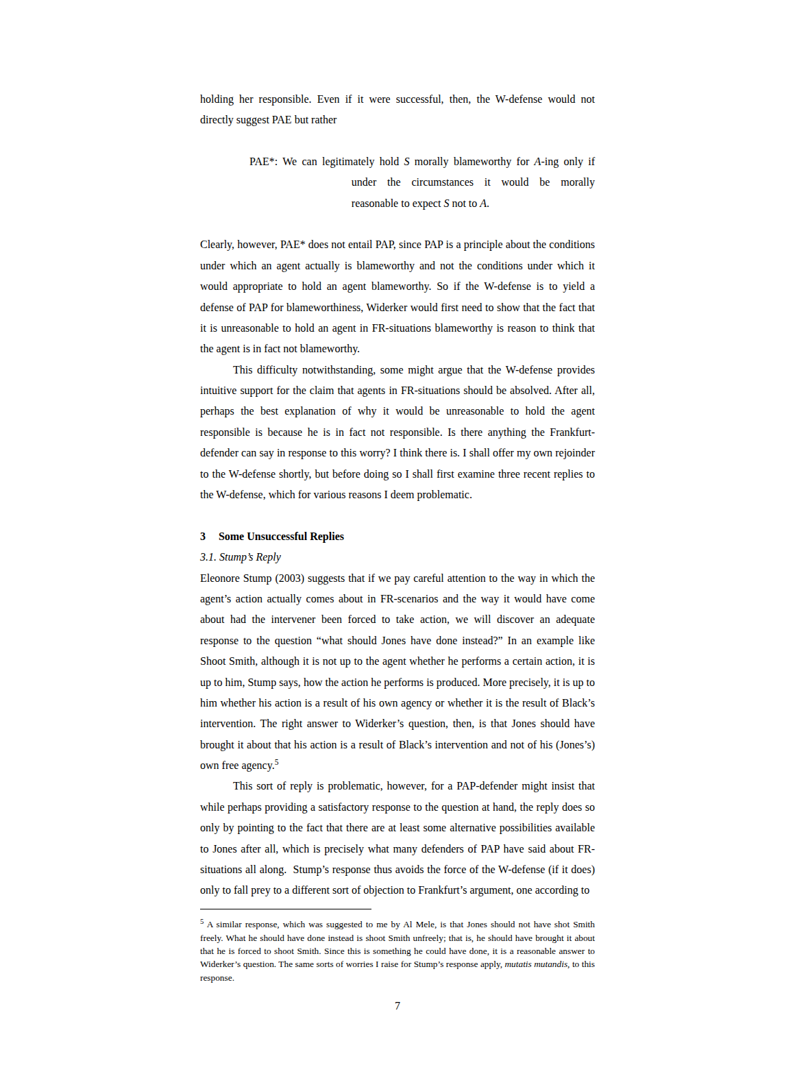holding her responsible. Even if it were successful, then, the W-defense would not directly suggest PAE but rather
PAE*: We can legitimately hold S morally blameworthy for A-ing only if under the circumstances it would be morally reasonable to expect S not to A.
Clearly, however, PAE* does not entail PAP, since PAP is a principle about the conditions under which an agent actually is blameworthy and not the conditions under which it would appropriate to hold an agent blameworthy. So if the W-defense is to yield a defense of PAP for blameworthiness, Widerker would first need to show that the fact that it is unreasonable to hold an agent in FR-situations blameworthy is reason to think that the agent is in fact not blameworthy.
This difficulty notwithstanding, some might argue that the W-defense provides intuitive support for the claim that agents in FR-situations should be absolved. After all, perhaps the best explanation of why it would be unreasonable to hold the agent responsible is because he is in fact not responsible. Is there anything the Frankfurt-defender can say in response to this worry? I think there is. I shall offer my own rejoinder to the W-defense shortly, but before doing so I shall first examine three recent replies to the W-defense, which for various reasons I deem problematic.
3 Some Unsuccessful Replies
3.1. Stump’s Reply
Eleonore Stump (2003) suggests that if we pay careful attention to the way in which the agent’s action actually comes about in FR-scenarios and the way it would have come about had the intervener been forced to take action, we will discover an adequate response to the question “what should Jones have done instead?” In an example like Shoot Smith, although it is not up to the agent whether he performs a certain action, it is up to him, Stump says, how the action he performs is produced. More precisely, it is up to him whether his action is a result of his own agency or whether it is the result of Black’s intervention. The right answer to Widerker’s question, then, is that Jones should have brought it about that his action is a result of Black’s intervention and not of his (Jones’s) own free agency.5
This sort of reply is problematic, however, for a PAP-defender might insist that while perhaps providing a satisfactory response to the question at hand, the reply does so only by pointing to the fact that there are at least some alternative possibilities available to Jones after all, which is precisely what many defenders of PAP have said about FR-situations all along. Stump’s response thus avoids the force of the W-defense (if it does) only to fall prey to a different sort of objection to Frankfurt’s argument, one according to
5 A similar response, which was suggested to me by Al Mele, is that Jones should not have shot Smith freely. What he should have done instead is shoot Smith unfreely; that is, he should have brought it about that he is forced to shoot Smith. Since this is something he could have done, it is a reasonable answer to Widerker’s question. The same sorts of worries I raise for Stump’s response apply, mutatis mutandis, to this response.
7